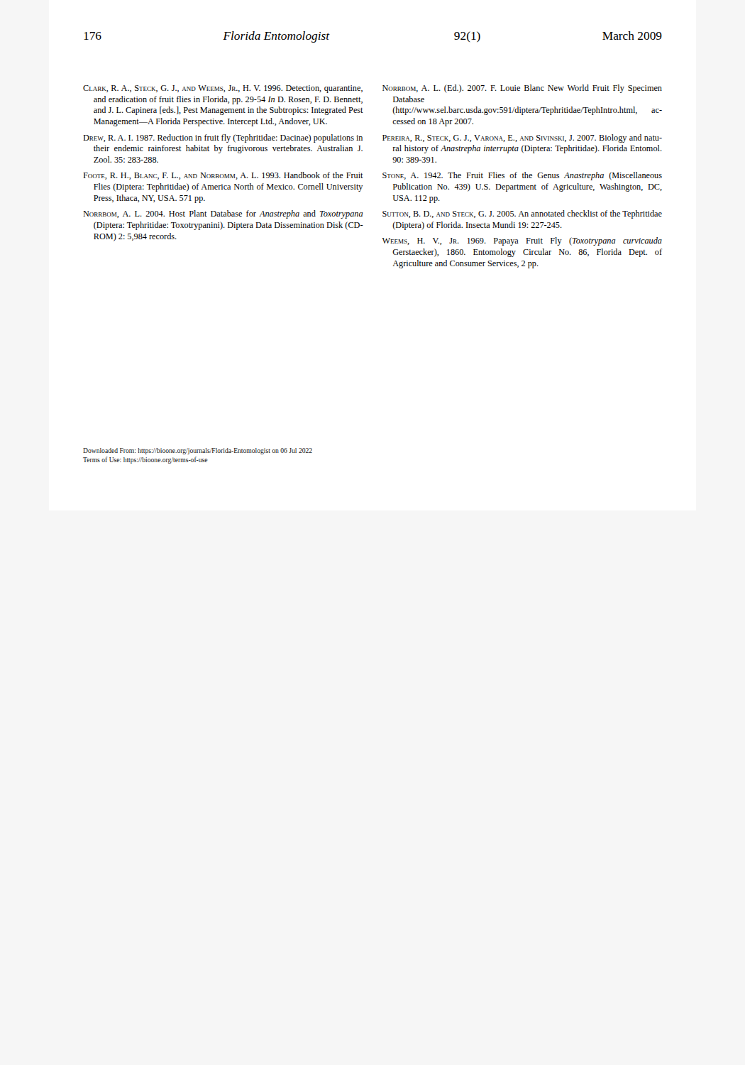176 Florida Entomologist 92(1) March 2009
Clark, R. A., Steck, G. J., and Weems, Jr., H. V. 1996. Detection, quarantine, and eradication of fruit flies in Florida, pp. 29-54 In D. Rosen, F. D. Bennett, and J. L. Capinera [eds.], Pest Management in the Subtropics: Integrated Pest Management—A Florida Perspective. Intercept Ltd., Andover, UK.
Drew, R. A. I. 1987. Reduction in fruit fly (Tephritidae: Dacinae) populations in their endemic rainforest habitat by frugivorous vertebrates. Australian J. Zool. 35: 283-288.
Foote, R. H., Blanc, F. L., and Norbomm, A. L. 1993. Handbook of the Fruit Flies (Diptera: Tephritidae) of America North of Mexico. Cornell University Press, Ithaca, NY, USA. 571 pp.
Norrbom, A. L. 2004. Host Plant Database for Anastrepha and Toxotrypana (Diptera: Tephritidae: Toxotrypanini). Diptera Data Dissemination Disk (CD-ROM) 2: 5,984 records.
Norrbom, A. L. (Ed.). 2007. F. Louie Blanc New World Fruit Fly Specimen Database (http://www.sel.barc.usda.gov:591/diptera/Tephritidae/TephIntro.html, accessed on 18 Apr 2007.
Pereira, R., Steck, G. J., Varona, E., and Sivinski, J. 2007. Biology and natural history of Anastrepha interrupta (Diptera: Tephritidae). Florida Entomol. 90: 389-391.
Stone, A. 1942. The Fruit Flies of the Genus Anastrepha (Miscellaneous Publication No. 439) U.S. Department of Agriculture, Washington, DC, USA. 112 pp.
Sutton, B. D., and Steck, G. J. 2005. An annotated checklist of the Tephritidae (Diptera) of Florida. Insecta Mundi 19: 227-245.
Weems, H. V., Jr. 1969. Papaya Fruit Fly (Toxotrypana curvicauda Gerstaecker), 1860. Entomology Circular No. 86, Florida Dept. of Agriculture and Consumer Services, 2 pp.
Downloaded From: https://bioone.org/journals/Florida-Entomologist on 06 Jul 2022
Terms of Use: https://bioone.org/terms-of-use